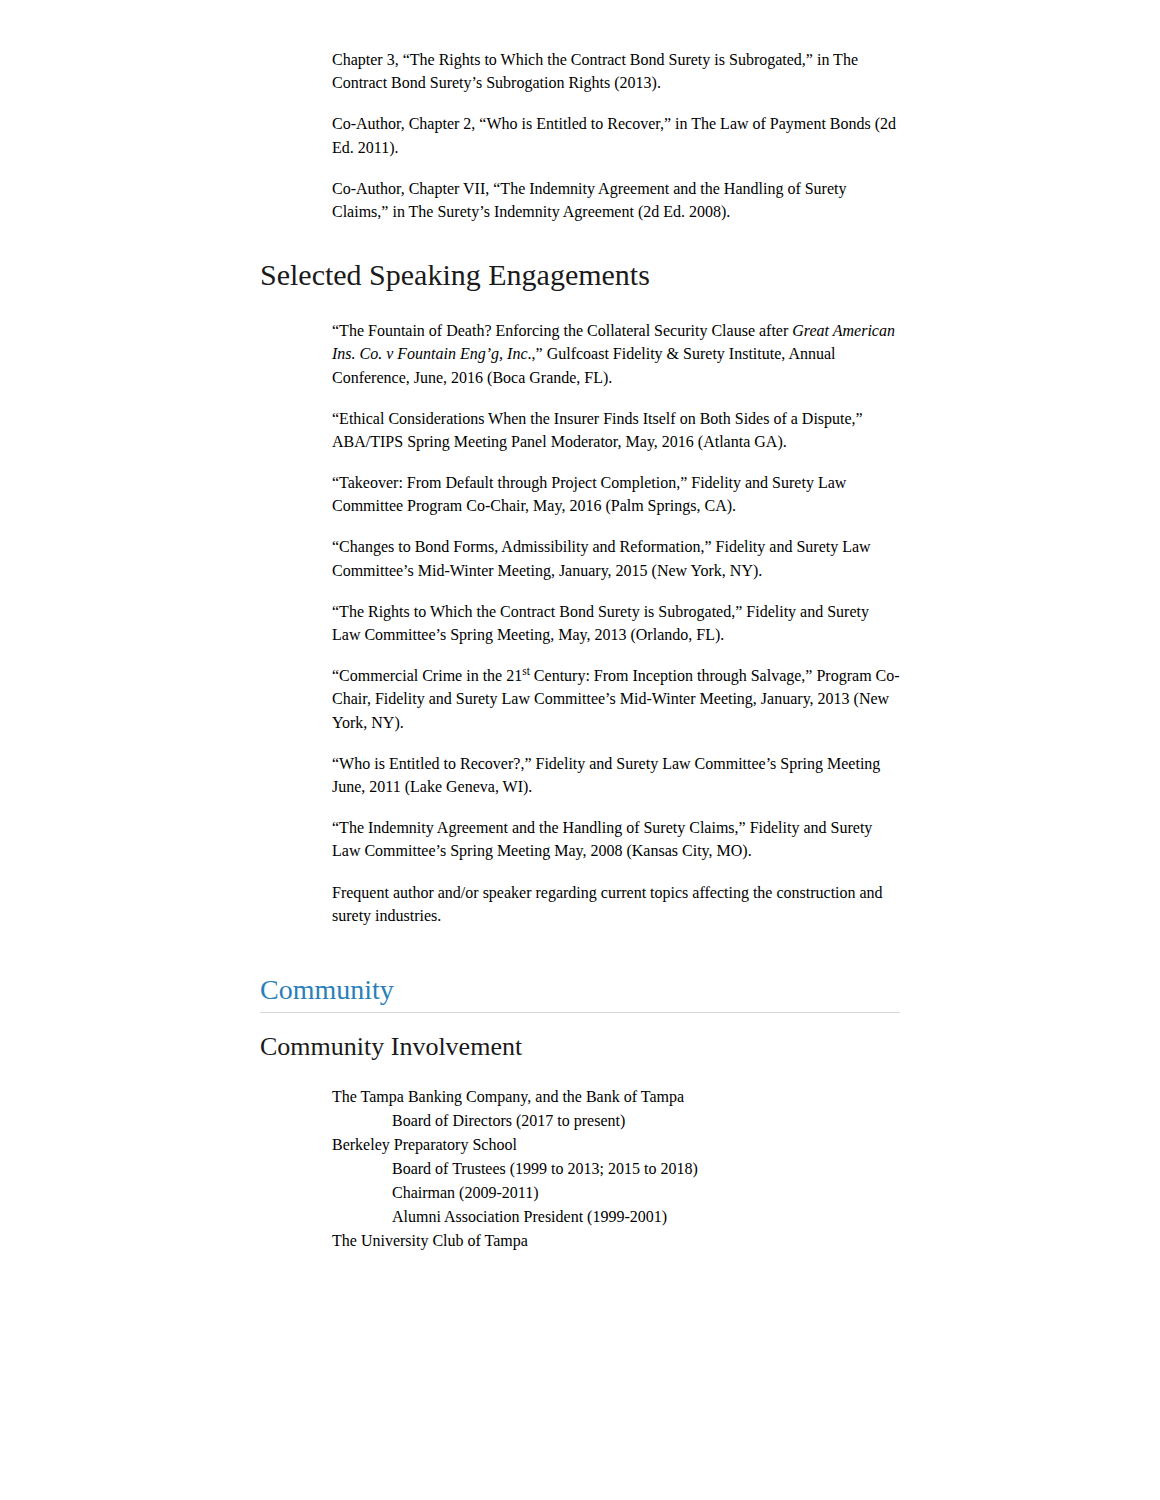Chapter 3, “The Rights to Which the Contract Bond Surety is Subrogated,” in The Contract Bond Surety’s Subrogation Rights (2013).
Co-Author, Chapter 2, “Who is Entitled to Recover,” in The Law of Payment Bonds (2d Ed. 2011).
Co-Author, Chapter VII, “The Indemnity Agreement and the Handling of Surety Claims,” in The Surety’s Indemnity Agreement (2d Ed. 2008).
Selected Speaking Engagements
“The Fountain of Death? Enforcing the Collateral Security Clause after Great American Ins. Co. v Fountain Eng’g, Inc.,” Gulfcoast Fidelity & Surety Institute, Annual Conference, June, 2016 (Boca Grande, FL).
“Ethical Considerations When the Insurer Finds Itself on Both Sides of a Dispute,” ABA/TIPS Spring Meeting Panel Moderator, May, 2016 (Atlanta GA).
“Takeover: From Default through Project Completion,” Fidelity and Surety Law Committee Program Co-Chair, May, 2016 (Palm Springs, CA).
“Changes to Bond Forms, Admissibility and Reformation,” Fidelity and Surety Law Committee’s Mid-Winter Meeting, January, 2015 (New York, NY).
“The Rights to Which the Contract Bond Surety is Subrogated,” Fidelity and Surety Law Committee’s Spring Meeting, May, 2013 (Orlando, FL).
“Commercial Crime in the 21st Century: From Inception through Salvage,” Program Co-Chair, Fidelity and Surety Law Committee’s Mid-Winter Meeting, January, 2013 (New York, NY).
“Who is Entitled to Recover?,” Fidelity and Surety Law Committee’s Spring Meeting June, 2011 (Lake Geneva, WI).
“The Indemnity Agreement and the Handling of Surety Claims,” Fidelity and Surety Law Committee’s Spring Meeting May, 2008 (Kansas City, MO).
Frequent author and/or speaker regarding current topics affecting the construction and surety industries.
Community
Community Involvement
The Tampa Banking Company, and the Bank of Tampa
Board of Directors (2017 to present) Berkeley Preparatory School
Board of Trustees (1999 to 2013; 2015 to 2018) Chairman (2009-2011) Alumni Association President (1999-2001) The University Club of Tampa